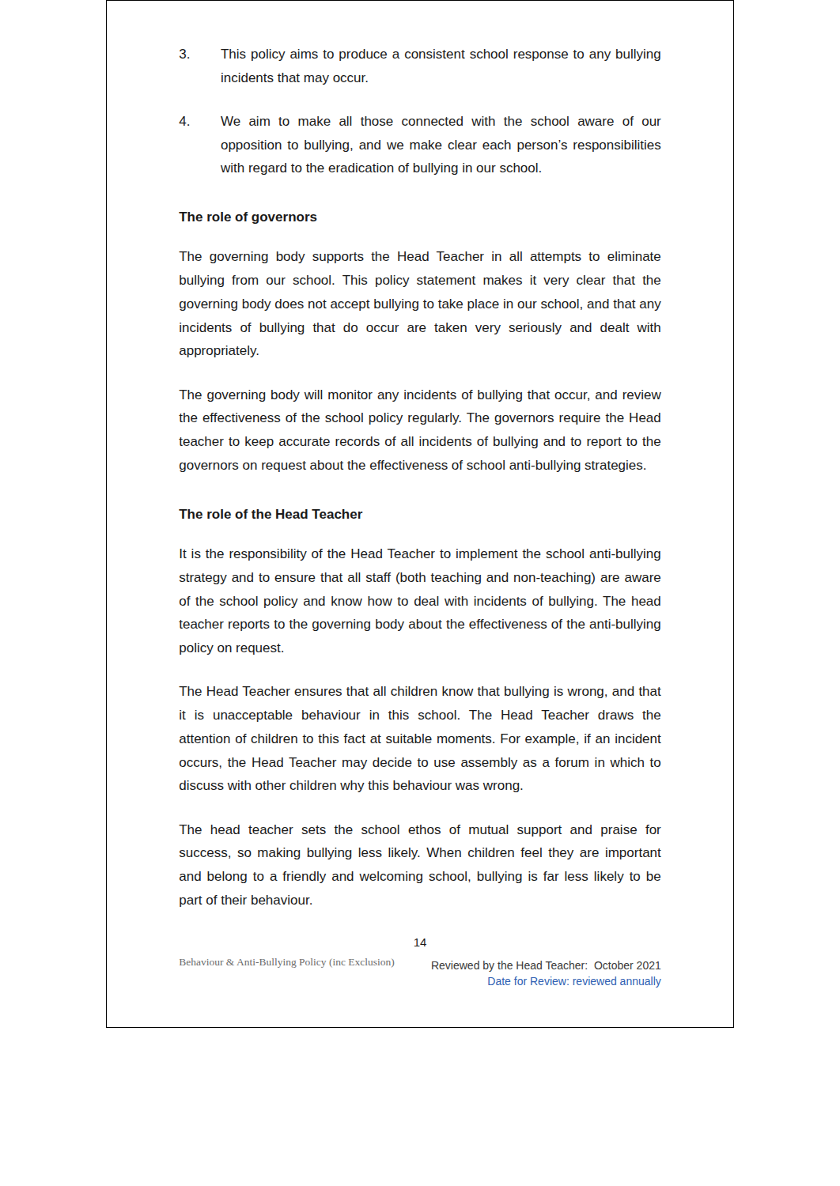3. This policy aims to produce a consistent school response to any bullying incidents that may occur.
4. We aim to make all those connected with the school aware of our opposition to bullying, and we make clear each person’s responsibilities with regard to the eradication of bullying in our school.
The role of governors
The governing body supports the Head Teacher in all attempts to eliminate bullying from our school. This policy statement makes it very clear that the governing body does not accept bullying to take place in our school, and that any incidents of bullying that do occur are taken very seriously and dealt with appropriately.
The governing body will monitor any incidents of bullying that occur, and review the effectiveness of the school policy regularly. The governors require the Head teacher to keep accurate records of all incidents of bullying and to report to the governors on request about the effectiveness of school anti-bullying strategies.
The role of the Head Teacher
It is the responsibility of the Head Teacher to implement the school anti-bullying strategy and to ensure that all staff (both teaching and non-teaching) are aware of the school policy and know how to deal with incidents of bullying. The head teacher reports to the governing body about the effectiveness of the anti-bullying policy on request.
The Head Teacher ensures that all children know that bullying is wrong, and that it is unacceptable behaviour in this school. The Head Teacher draws the attention of children to this fact at suitable moments. For example, if an incident occurs, the Head Teacher may decide to use assembly as a forum in which to discuss with other children why this behaviour was wrong.
The head teacher sets the school ethos of mutual support and praise for success, so making bullying less likely. When children feel they are important and belong to a friendly and welcoming school, bullying is far less likely to be part of their behaviour.
14
Behaviour & Anti-Bullying Policy (inc Exclusion)
Reviewed by the Head Teacher: October 2021
Date for Review: reviewed annually